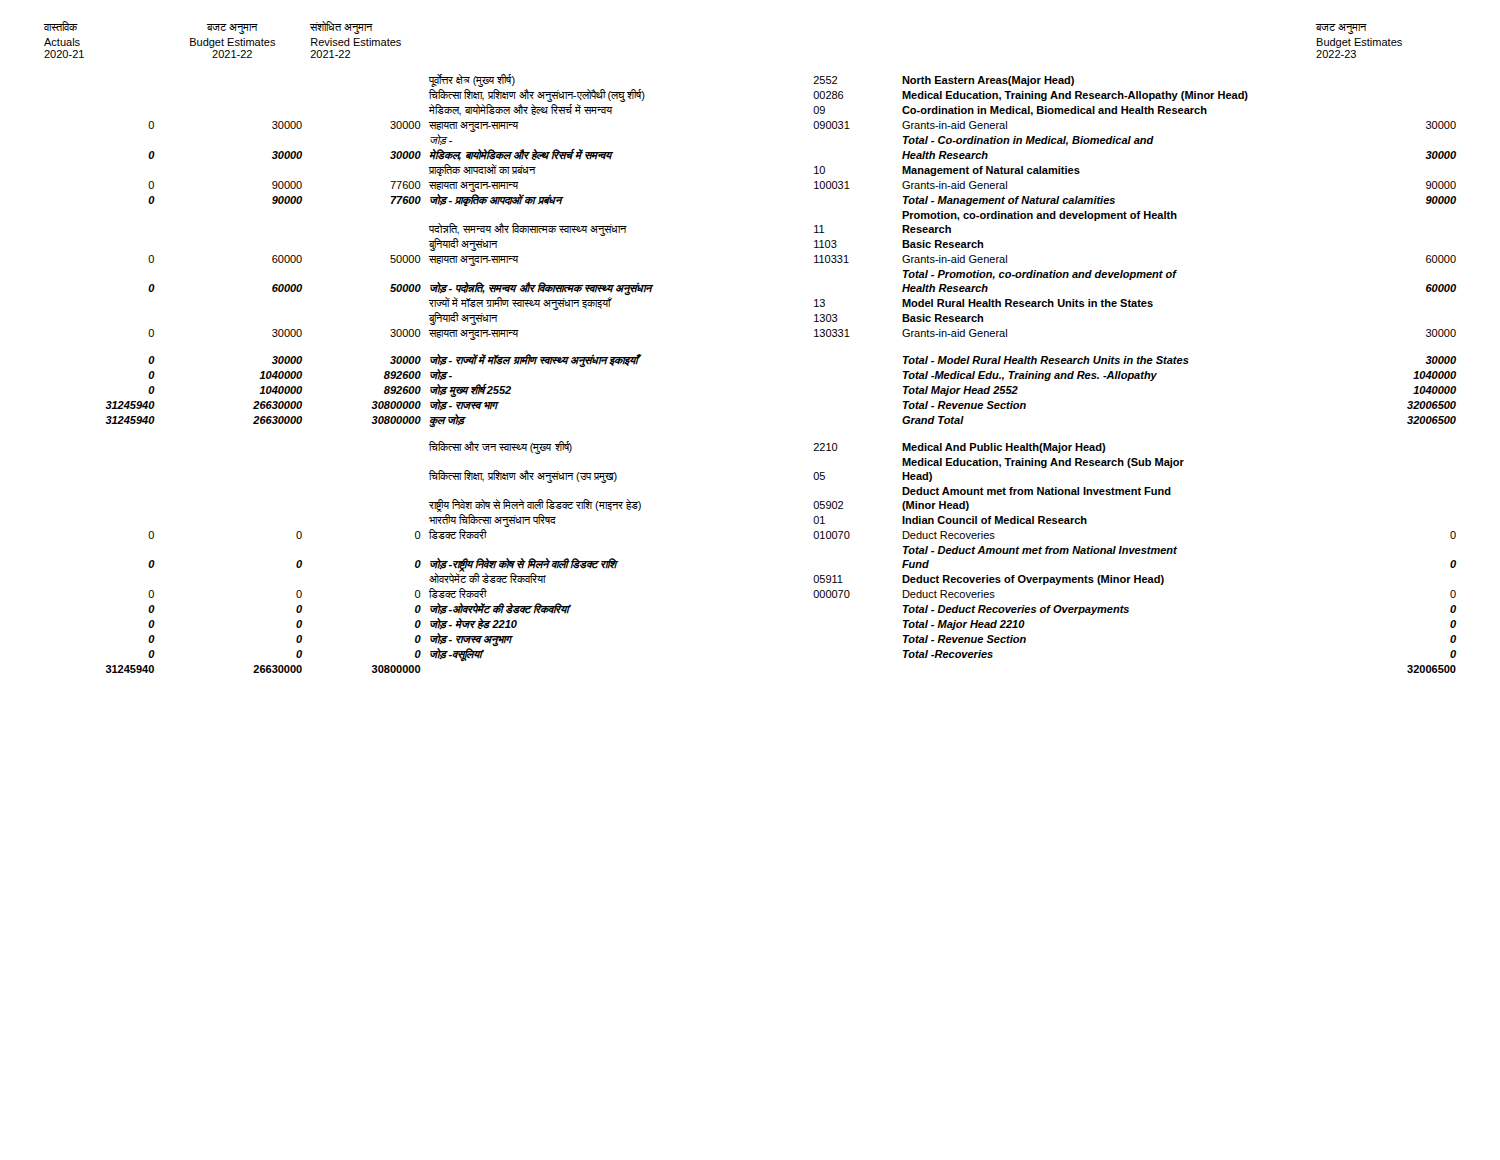| वास्तविक | बजट अनुमान | संशोधित अनुमान | | | बजट अनुमान |
| Actuals 2020-21 | Budget Estimates 2021-22 | Revised Estimates 2021-22 | | | Budget Estimates 2022-23 |
| | | | पूर्वोत्तर क्षेत्र (मुख्य शीर्ष) | 2552 | North Eastern Areas(Major Head) | |
| | | | चिकित्सा शिक्षा, प्रशिक्षण और अनुसंधान-एलोपैथी (लघु शीर्ष) | 00286 | Medical Education, Training And Research-Allopathy (Minor Head) | |
| | | | मेडिकल, बायोमेडिकल और हेल्थ रिसर्च में समन्वय | 09 | Co-ordination in Medical, Biomedical and Health Research | |
| 0 | 30000 | 30000 | सहायता अनुदान-सामान्य | 090031 | Grants-in-aid General | 30000 |
| | | | जोड़ - | | Total - Co-ordination in Medical, Biomedical and | |
| 0 | 30000 | 30000 | मेडिकल, बायोमेडिकल और हेल्थ रिसर्च में समन्वय | | Health Research | 30000 |
| | | | प्राकृतिक आपदाओं का प्रबंधन | 10 | Management of Natural calamities | |
| 0 | 90000 | 77600 | सहायता अनुदान-सामान्य | 100031 | Grants-in-aid General | 90000 |
| 0 | 90000 | 77600 | जोड़ - प्राकृतिक आपदाओं का प्रबंधन | | Total - Management of Natural calamities | 90000 |
| | | | | | Promotion, co-ordination and development of Health | |
| | | | पदोन्नति, समन्वय और विकासात्मक स्वास्थ्य अनुसंधान | 11 | Research | |
| | | | बुनियादी अनुसंधान | 1103 | Basic Research | |
| 0 | 60000 | 50000 | सहायता अनुदान-सामान्य | 110331 | Grants-in-aid General | 60000 |
| | | | | | Total - Promotion, co-ordination and development of | |
| 0 | 60000 | 50000 | जोड़ - पदोन्नति, समन्वय और विकासात्मक स्वास्थ्य अनुसंधान | | Health Research | 60000 |
| | | | राज्यों में मॉडल ग्रामीण स्वास्थ्य अनुसंधान इकाइयाँ | 13 | Model Rural Health Research Units in the States | |
| | | | बुनियादी अनुसंधान | 1303 | Basic Research | |
| 0 | 30000 | 30000 | सहायता अनुदान-सामान्य | 130331 | Grants-in-aid General | 30000 |
| 0 | 30000 | 30000 | जोड़ - राज्यों में मॉडल ग्रामीण स्वास्थ्य अनुसंधान इकाइयाँ | | Total - Model Rural Health Research Units in the States | 30000 |
| 0 | 1040000 | 892600 | जोड़ - | | Total -Medical Edu., Training and Res. -Allopathy | 1040000 |
| 0 | 1040000 | 892600 | जोड़ मुख्य शीर्ष 2552 | | Total Major Head 2552 | 1040000 |
| 31245940 | 26630000 | 30800000 | जोड़ - राजस्व भाग | | Total - Revenue Section | 32006500 |
| 31245940 | 26630000 | 30800000 | कुल जोड़ | | Grand Total | 32006500 |
| | | | चिकित्सा और जन स्वास्थ्य (मुख्य शीर्ष) | 2210 | Medical And Public Health(Major Head) | |
| | | | | | Medical Education, Training And Research (Sub Major | |
| | | | चिकित्सा शिक्षा, प्रशिक्षण और अनुसंधान (उप प्रमुख) | 05 | Head) | |
| | | | | | Deduct Amount met from National Investment Fund | |
| | | | राष्ट्रीय निवेश कोष से मिलने वाली डिडक्ट राशि (माइनर हेड) | 05902 | (Minor Head) | |
| | | | भारतीय चिकित्सा अनुसंधान परिषद | 01 | Indian Council of Medical Research | |
| 0 | 0 | 0 | डिडक्ट रिकवरी | 010070 | Deduct Recoveries | 0 |
| | | | | | Total - Deduct Amount met from National Investment | |
| 0 | 0 | 0 | जोड़ -राष्ट्रीय निवेश कोष से मिलने वाली डिडक्ट राशि | | Fund | 0 |
| | | | ओवरपेमेंट की डेडक्ट रिकवरियां | 05911 | Deduct Recoveries of Overpayments (Minor Head) | |
| 0 | 0 | 0 | डिडक्ट रिकवरी | 000070 | Deduct Recoveries | 0 |
| 0 | 0 | 0 | जोड़ -ओवरपेमेंट की डेडक्ट रिकवरियां | | Total - Deduct Recoveries of Overpayments | 0 |
| 0 | 0 | 0 | जोड़ - मेजर हेड 2210 | | Total - Major Head 2210 | 0 |
| 0 | 0 | 0 | जोड़ - राजस्व अनुभाग | | Total - Revenue Section | 0 |
| 0 | 0 | 0 | जोड़ -वसूलियां | | Total -Recoveries | 0 |
| 31245940 | 26630000 | 30800000 | | | | 32006500 |